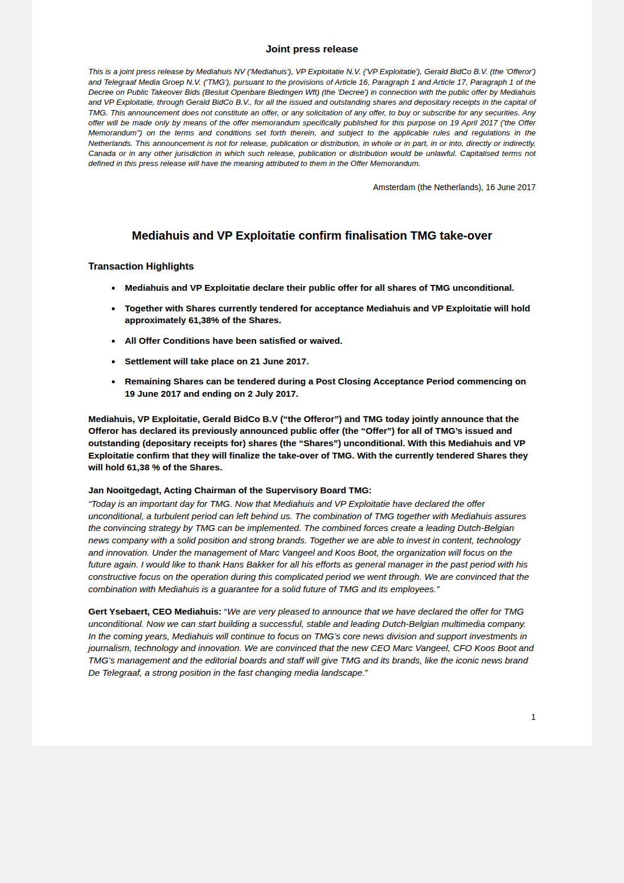Joint press release
This is a joint press release by Mediahuis NV ('Mediahuis'), VP Exploitatie N.V. ('VP Exploitatie'), Gerald BidCo B.V. (the 'Offeror') and Telegraaf Media Groep N.V. ('TMG'), pursuant to the provisions of Article 16, Paragraph 1 and Article 17, Paragraph 1 of the Decree on Public Takeover Bids (Besluit Openbare Biedingen Wft) (the 'Decree') in connection with the public offer by Mediahuis and VP Exploitatie, through Gerald BidCo B.V., for all the issued and outstanding shares and depositary receipts in the capital of TMG. This announcement does not constitute an offer, or any solicitation of any offer, to buy or subscribe for any securities. Any offer will be made only by means of the offer memorandum specifically published for this purpose on 19 April 2017 ('the Offer Memorandum") on the terms and conditions set forth therein, and subject to the applicable rules and regulations in the Netherlands. This announcement is not for release, publication or distribution, in whole or in part, in or into, directly or indirectly, Canada or in any other jurisdiction in which such release, publication or distribution would be unlawful. Capitalised terms not defined in this press release will have the meaning attributed to them in the Offer Memorandum.
Amsterdam (the Netherlands), 16 June 2017
Mediahuis and VP Exploitatie confirm finalisation TMG take-over
Transaction Highlights
Mediahuis and VP Exploitatie declare their public offer for all shares of TMG unconditional.
Together with Shares currently tendered for acceptance Mediahuis and VP Exploitatie will hold approximately 61,38% of the Shares.
All Offer Conditions have been satisfied or waived.
Settlement will take place on 21 June 2017.
Remaining Shares can be tendered during a Post Closing Acceptance Period commencing on 19 June 2017 and ending on 2 July 2017.
Mediahuis, VP Exploitatie, Gerald BidCo B.V (“the Offeror”) and TMG today jointly announce that the Offeror has declared its previously announced public offer (the “Offer”) for all of TMG’s issued and outstanding (depositary receipts for) shares (the “Shares”) unconditional. With this Mediahuis and VP Exploitatie confirm that they will finalize the take-over of TMG. With the currently tendered Shares they will hold 61,38 % of the Shares.
Jan Nooitgedagt, Acting Chairman of the Supervisory Board TMG:
“Today is an important day for TMG. Now that Mediahuis and VP Exploitatie have declared the offer unconditional, a turbulent period can left behind us. The combination of TMG together with Mediahuis assures the convincing strategy by TMG can be implemented. The combined forces create a leading Dutch-Belgian news company with a solid position and strong brands. Together we are able to invest in content, technology and innovation. Under the management of Marc Vangeel and Koos Boot, the organization will focus on the future again. I would like to thank Hans Bakker for all his efforts as general manager in the past period with his constructive focus on the operation during this complicated period we went through. We are convinced that the combination with Mediahuis is a guarantee for a solid future of TMG and its employees.”
Gert Ysebaert, CEO Mediahuis: “We are very pleased to announce that we have declared the offer for TMG unconditional. Now we can start building a successful, stable and leading Dutch-Belgian multimedia company. In the coming years, Mediahuis will continue to focus on TMG’s core news division and support investments in journalism, technology and innovation. We are convinced that the new CEO Marc Vangeel, CFO Koos Boot and TMG’s management and the editorial boards and staff will give TMG and its brands, like the iconic news brand De Telegraaf, a strong position in the fast changing media landscape.”
1